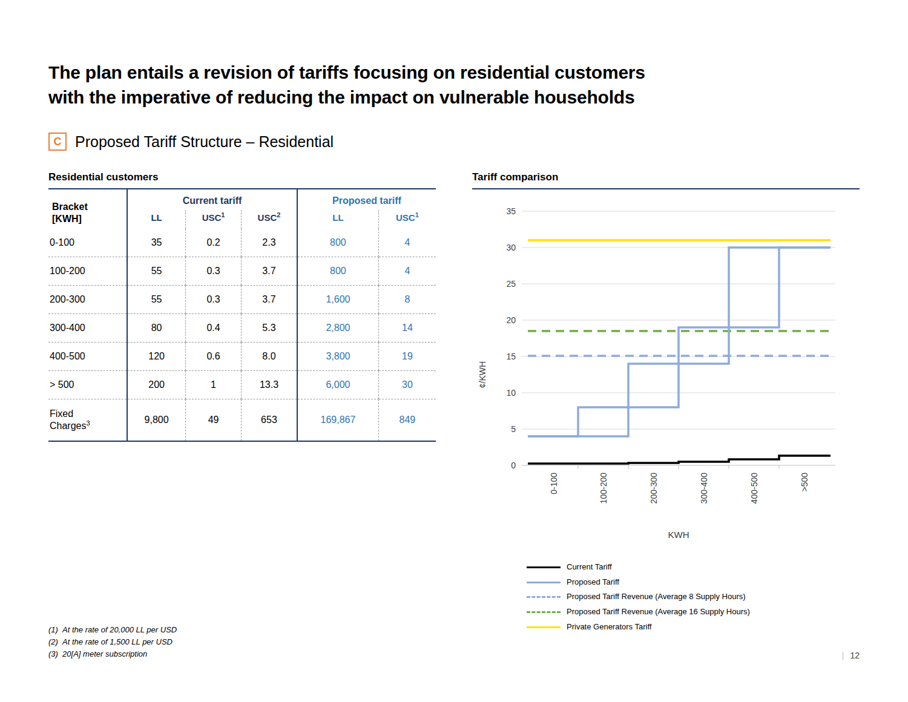The plan entails a revision of tariffs focusing on residential customers
with the imperative of reducing the impact on vulnerable households
C
Proposed Tariff Structure – Residential
Residential customers
| Bracket [KWH] | Current tariff | Proposed tariff |
| --- | --- | --- |
| LL | USC 1 | USC 2 | LL | USC 1 |
| 0-100 | 35 | 0.2 | 2.3 | 800 | 4 |
| 100-200 | 55 | 0.3 | 3.7 | 800 | 4 |
| 200-300 | 55 | 0.3 | 3.7 | 1,600 | 8 |
| 300-400 | 80 | 0.4 | 5.3 | 2,800 | 14 |
| 400-500 | 120 | 0.6 | 8.0 | 3,800 | 19 |
| > 500 | 200 | 1 | 13.3 | 6,000 | 30 |
| Fixed Charges 3 | 9,800 | 49 | 653 | 169,867 | 849 |
Tariff comparison
¢/KWH 35 30 25 20 15 10 5 0 0-100 100-200 200-300 300-400 400-500 >500 KWH
Current Tariff
Proposed Tariff
Proposed Tariff Revenue (Average 8 Supply Hours)
Proposed Tariff Revenue (Average 16 Supply Hours)
Private Generators Tariff
(1) At the rate of 20,000 LL per USD
(2) At the rate of 1,500 LL per USD
(3) 20[A] meter subscription
|12